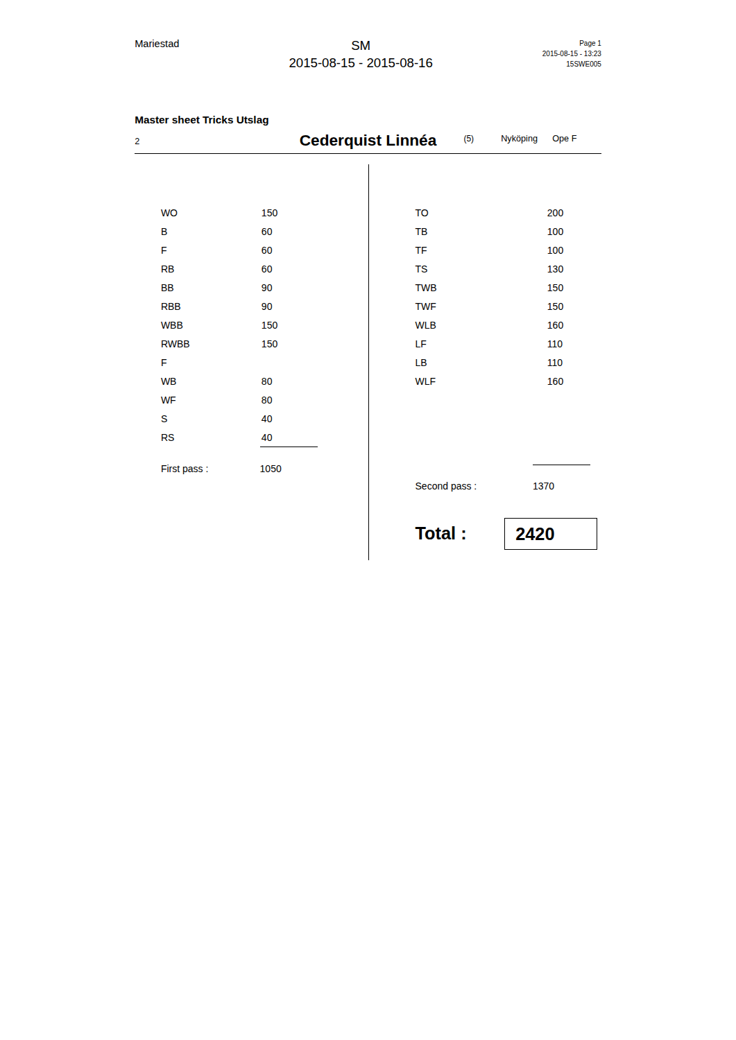Mariestad
SM
2015-08-15 - 2015-08-16
Page 1
2015-08-15 - 13:23
15SWE005
Master sheet Tricks Utslag
2
Cederquist Linnéa
(5)
Nyköping
Ope F
| WO | 150 |
| B | 60 |
| F | 60 |
| RB | 60 |
| BB | 90 |
| RBB | 90 |
| WBB | 150 |
| RWBB | 150 |
| F | |
| WB | 80 |
| WF | 80 |
| S | 40 |
| RS | 40 |
First pass : 1050
| TO | 200 |
| TB | 100 |
| TF | 100 |
| TS | 130 |
| TWB | 150 |
| TWF | 150 |
| WLB | 160 |
| LF | 110 |
| LB | 110 |
| WLF | 160 |
Second pass : 1370
Total :
2420